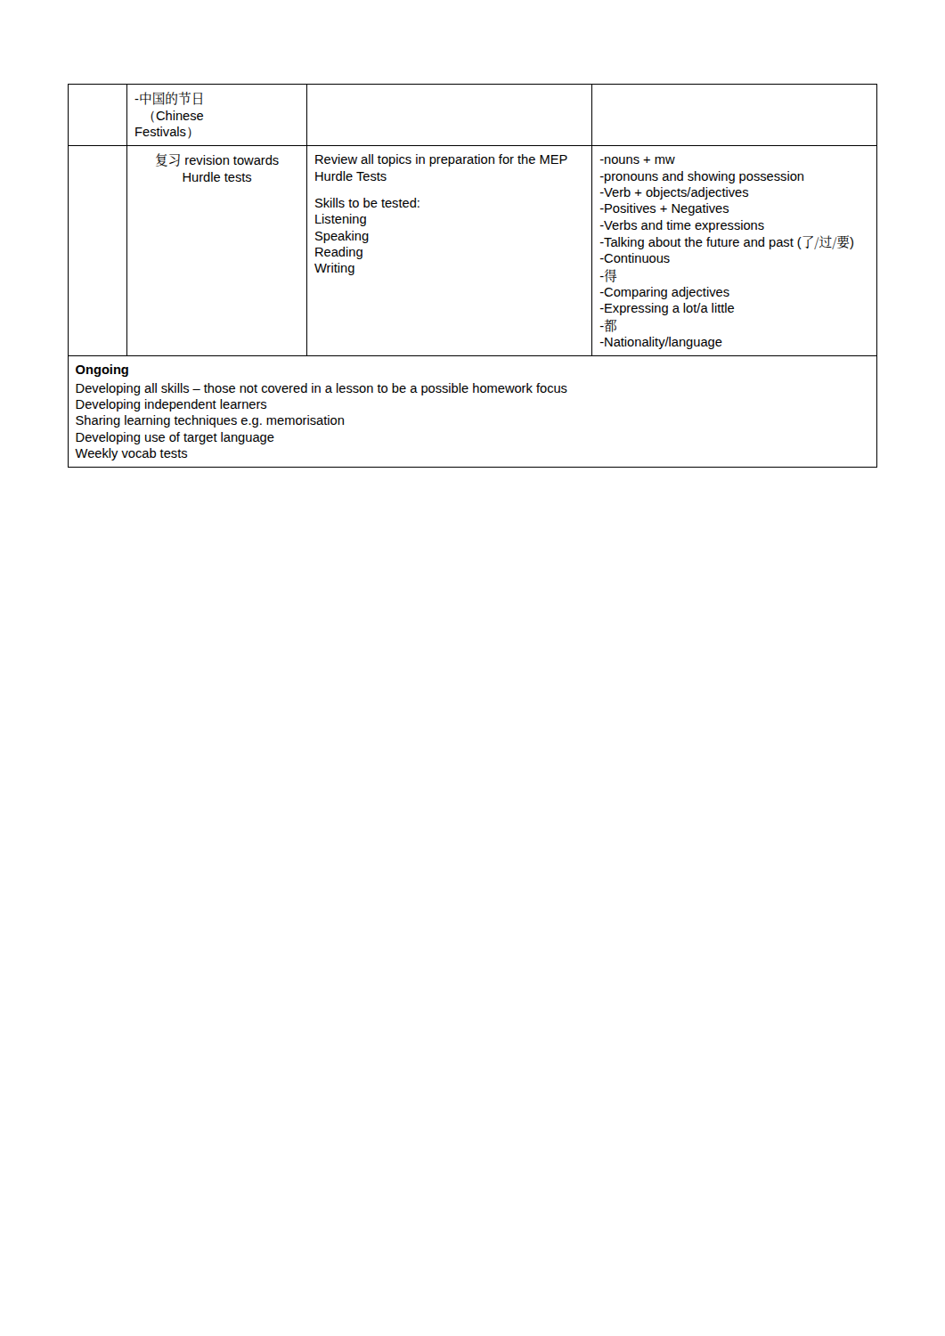| | - 中国的节日 （Chinese Festivals） | | |
| | 复习 revision towards Hurdle tests | Review all topics in preparation for the MEP Hurdle Tests Skills to be tested: Listening Speaking Reading Writing | -nouns + mw -pronouns and showing possession -Verb + objects/adjectives -Positives + Negatives -Verbs and time expressions -Talking about the future and past ( 了/过/要 ) -Continuous - 得 -Comparing adjectives -Expressing a lot/a little - 都 -Nationality/language |
| Ongoing Developing all skills – those not covered in a lesson to be a possible homework focus Developing independent learners Sharing learning techniques e.g. memorisation Developing use of target language Weekly vocab tests |